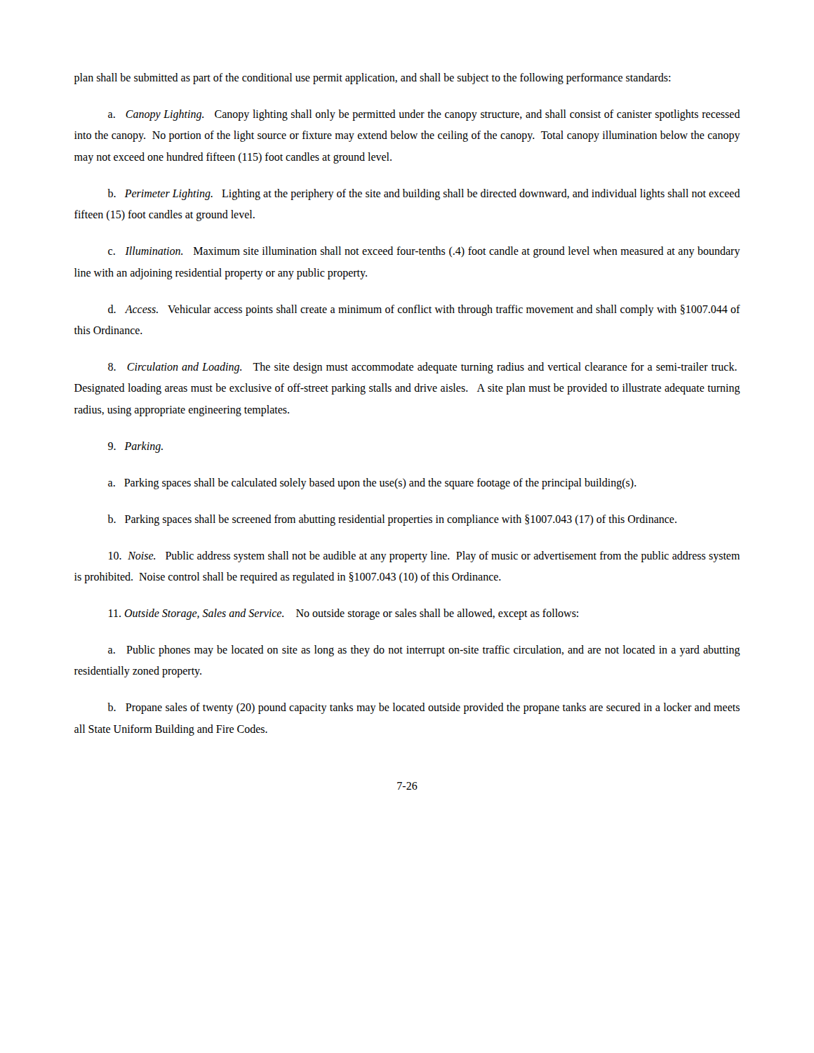plan shall be submitted as part of the conditional use permit application, and shall be subject to the following performance standards:
a. Canopy Lighting. Canopy lighting shall only be permitted under the canopy structure, and shall consist of canister spotlights recessed into the canopy. No portion of the light source or fixture may extend below the ceiling of the canopy. Total canopy illumination below the canopy may not exceed one hundred fifteen (115) foot candles at ground level.
b. Perimeter Lighting. Lighting at the periphery of the site and building shall be directed downward, and individual lights shall not exceed fifteen (15) foot candles at ground level.
c. Illumination. Maximum site illumination shall not exceed four-tenths (.4) foot candle at ground level when measured at any boundary line with an adjoining residential property or any public property.
d. Access. Vehicular access points shall create a minimum of conflict with through traffic movement and shall comply with §1007.044 of this Ordinance.
8. Circulation and Loading. The site design must accommodate adequate turning radius and vertical clearance for a semi-trailer truck. Designated loading areas must be exclusive of off-street parking stalls and drive aisles. A site plan must be provided to illustrate adequate turning radius, using appropriate engineering templates.
9. Parking.
a. Parking spaces shall be calculated solely based upon the use(s) and the square footage of the principal building(s).
b. Parking spaces shall be screened from abutting residential properties in compliance with §1007.043 (17) of this Ordinance.
10. Noise. Public address system shall not be audible at any property line. Play of music or advertisement from the public address system is prohibited. Noise control shall be required as regulated in §1007.043 (10) of this Ordinance.
11. Outside Storage, Sales and Service. No outside storage or sales shall be allowed, except as follows:
a. Public phones may be located on site as long as they do not interrupt on-site traffic circulation, and are not located in a yard abutting residentially zoned property.
b. Propane sales of twenty (20) pound capacity tanks may be located outside provided the propane tanks are secured in a locker and meets all State Uniform Building and Fire Codes.
7-26